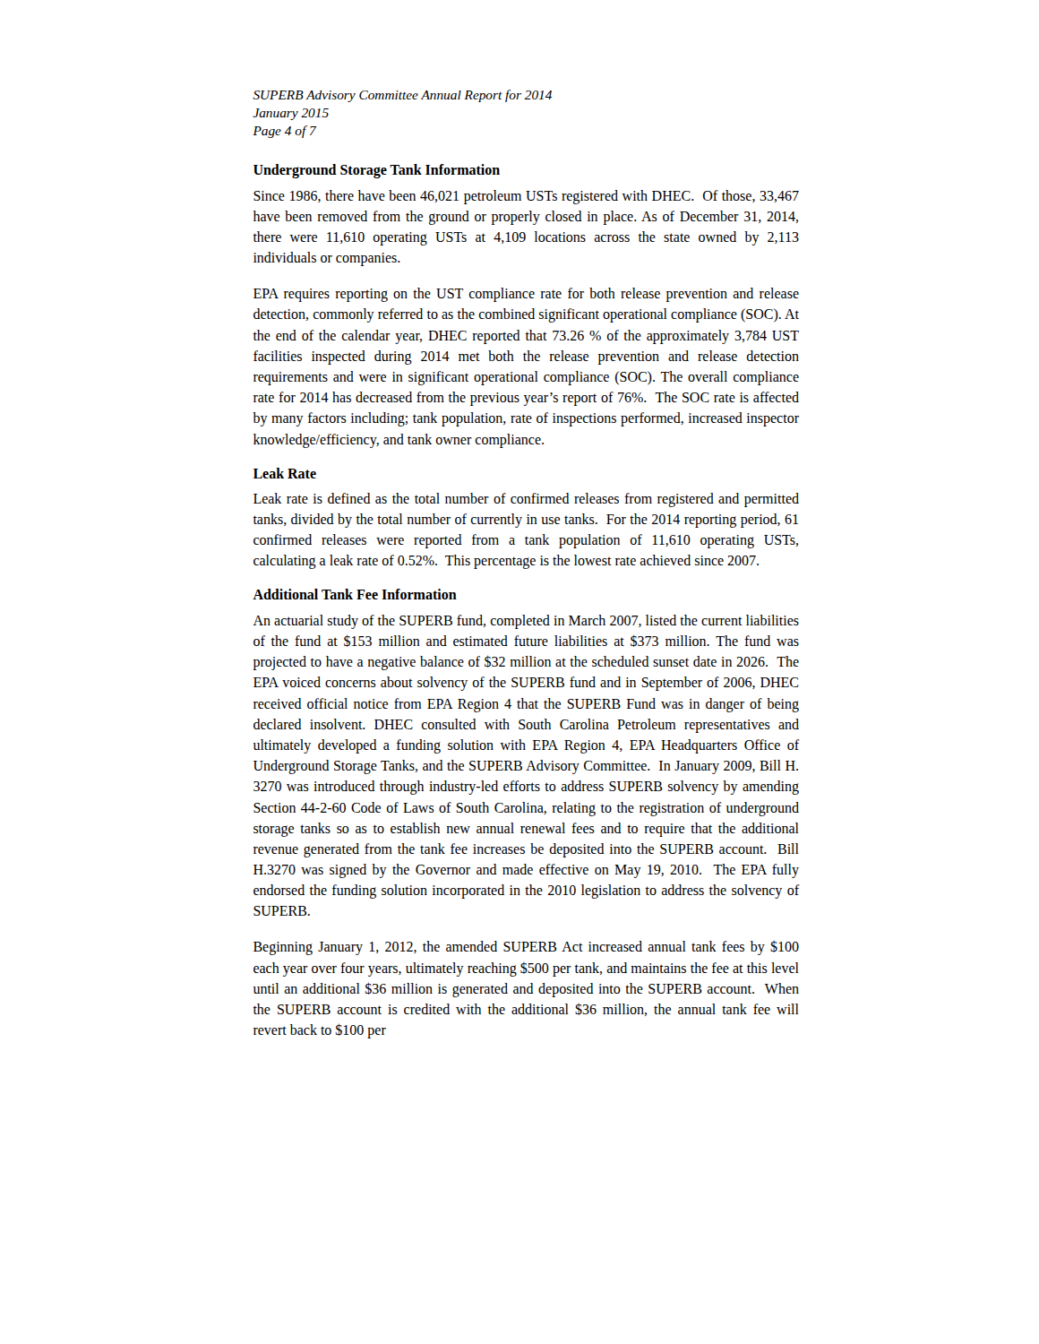SUPERB Advisory Committee Annual Report for 2014
January 2015
Page 4 of 7
Underground Storage Tank Information
Since 1986, there have been 46,021 petroleum USTs registered with DHEC. Of those, 33,467 have been removed from the ground or properly closed in place. As of December 31, 2014, there were 11,610 operating USTs at 4,109 locations across the state owned by 2,113 individuals or companies.
EPA requires reporting on the UST compliance rate for both release prevention and release detection, commonly referred to as the combined significant operational compliance (SOC). At the end of the calendar year, DHEC reported that 73.26 % of the approximately 3,784 UST facilities inspected during 2014 met both the release prevention and release detection requirements and were in significant operational compliance (SOC). The overall compliance rate for 2014 has decreased from the previous year’s report of 76%. The SOC rate is affected by many factors including; tank population, rate of inspections performed, increased inspector knowledge/efficiency, and tank owner compliance.
Leak Rate
Leak rate is defined as the total number of confirmed releases from registered and permitted tanks, divided by the total number of currently in use tanks. For the 2014 reporting period, 61 confirmed releases were reported from a tank population of 11,610 operating USTs, calculating a leak rate of 0.52%. This percentage is the lowest rate achieved since 2007.
Additional Tank Fee Information
An actuarial study of the SUPERB fund, completed in March 2007, listed the current liabilities of the fund at $153 million and estimated future liabilities at $373 million. The fund was projected to have a negative balance of $32 million at the scheduled sunset date in 2026. The EPA voiced concerns about solvency of the SUPERB fund and in September of 2006, DHEC received official notice from EPA Region 4 that the SUPERB Fund was in danger of being declared insolvent. DHEC consulted with South Carolina Petroleum representatives and ultimately developed a funding solution with EPA Region 4, EPA Headquarters Office of Underground Storage Tanks, and the SUPERB Advisory Committee. In January 2009, Bill H. 3270 was introduced through industry-led efforts to address SUPERB solvency by amending Section 44-2-60 Code of Laws of South Carolina, relating to the registration of underground storage tanks so as to establish new annual renewal fees and to require that the additional revenue generated from the tank fee increases be deposited into the SUPERB account. Bill H.3270 was signed by the Governor and made effective on May 19, 2010. The EPA fully endorsed the funding solution incorporated in the 2010 legislation to address the solvency of SUPERB.
Beginning January 1, 2012, the amended SUPERB Act increased annual tank fees by $100 each year over four years, ultimately reaching $500 per tank, and maintains the fee at this level until an additional $36 million is generated and deposited into the SUPERB account. When the SUPERB account is credited with the additional $36 million, the annual tank fee will revert back to $100 per